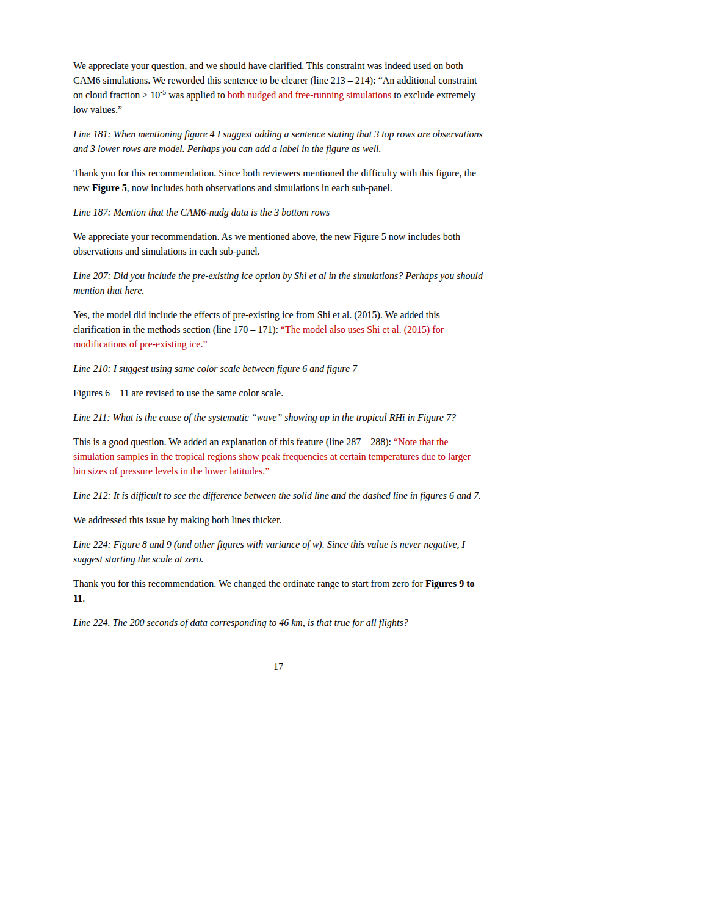We appreciate your question, and we should have clarified. This constraint was indeed used on both CAM6 simulations. We reworded this sentence to be clearer (line 213 – 214): “An additional constraint on cloud fraction > 10-5 was applied to both nudged and free-running simulations to exclude extremely low values.”
Line 181: When mentioning figure 4 I suggest adding a sentence stating that 3 top rows are observations and 3 lower rows are model. Perhaps you can add a label in the figure as well.
Thank you for this recommendation. Since both reviewers mentioned the difficulty with this figure, the new Figure 5, now includes both observations and simulations in each sub-panel.
Line 187: Mention that the CAM6-nudg data is the 3 bottom rows
We appreciate your recommendation. As we mentioned above, the new Figure 5 now includes both observations and simulations in each sub-panel.
Line 207: Did you include the pre-existing ice option by Shi et al in the simulations? Perhaps you should mention that here.
Yes, the model did include the effects of pre-existing ice from Shi et al. (2015). We added this clarification in the methods section (line 170 – 171): “The model also uses Shi et al. (2015) for modifications of pre-existing ice.”
Line 210: I suggest using same color scale between figure 6 and figure 7
Figures 6 – 11 are revised to use the same color scale.
Line 211: What is the cause of the systematic “wave” showing up in the tropical RHi in Figure 7?
This is a good question. We added an explanation of this feature (line 287 – 288): “Note that the simulation samples in the tropical regions show peak frequencies at certain temperatures due to larger bin sizes of pressure levels in the lower latitudes.”
Line 212: It is difficult to see the difference between the solid line and the dashed line in figures 6 and 7.
We addressed this issue by making both lines thicker.
Line 224: Figure 8 and 9 (and other figures with variance of w). Since this value is never negative, I suggest starting the scale at zero.
Thank you for this recommendation. We changed the ordinate range to start from zero for Figures 9 to 11.
Line 224. The 200 seconds of data corresponding to 46 km, is that true for all flights?
17